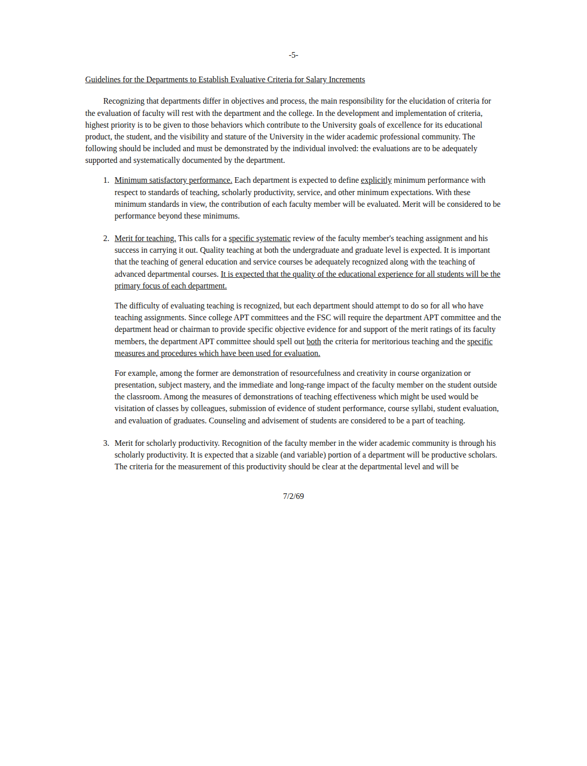-5-
Guidelines for the Departments to Establish Evaluative Criteria for Salary Increments
Recognizing that departments differ in objectives and process, the main responsibility for the elucidation of criteria for the evaluation of faculty will rest with the department and the college. In the development and implementation of criteria, highest priority is to be given to those behaviors which contribute to the University goals of excellence for its educational product, the student, and the visibility and stature of the University in the wider academic professional community. The following should be included and must be demonstrated by the individual involved: the evaluations are to be adequately supported and systematically documented by the department.
Minimum satisfactory performance. Each department is expected to define explicitly minimum performance with respect to standards of teaching, scholarly productivity, service, and other minimum expectations. With these minimum standards in view, the contribution of each faculty member will be evaluated. Merit will be considered to be performance beyond these minimums.
Merit for teaching. This calls for a specific systematic review of the faculty member's teaching assignment and his success in carrying it out. Quality teaching at both the undergraduate and graduate level is expected. It is important that the teaching of general education and service courses be adequately recognized along with the teaching of advanced departmental courses. It is expected that the quality of the educational experience for all students will be the primary focus of each department.
The difficulty of evaluating teaching is recognized, but each department should attempt to do so for all who have teaching assignments. Since college APT committees and the FSC will require the department APT committee and the department head or chairman to provide specific objective evidence for and support of the merit ratings of its faculty members, the department APT committee should spell out both the criteria for meritorious teaching and the specific measures and procedures which have been used for evaluation.
For example, among the former are demonstration of resourcefulness and creativity in course organization or presentation, subject mastery, and the immediate and long-range impact of the faculty member on the student outside the classroom. Among the measures of demonstrations of teaching effectiveness which might be used would be visitation of classes by colleagues, submission of evidence of student performance, course syllabi, student evaluation, and evaluation of graduates. Counseling and advisement of students are considered to be a part of teaching.
Merit for scholarly productivity. Recognition of the faculty member in the wider academic community is through his scholarly productivity. It is expected that a sizable (and variable) portion of a department will be productive scholars. The criteria for the measurement of this productivity should be clear at the departmental level and will be
7/2/69